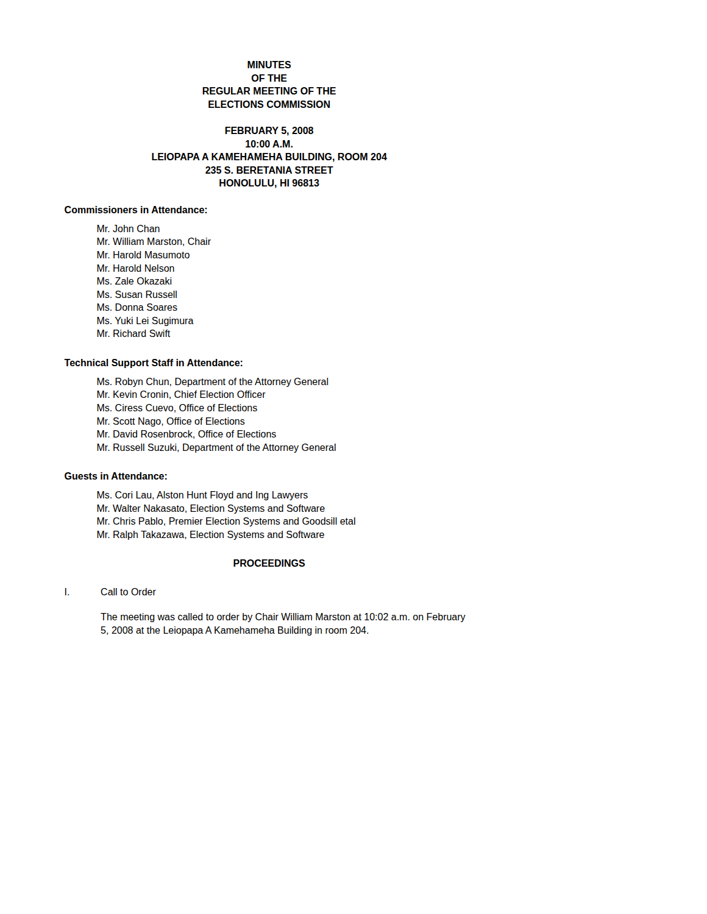MINUTES
OF THE
REGULAR MEETING OF THE
ELECTIONS COMMISSION
FEBRUARY 5, 2008
10:00 A.M.
LEIOPAPA A KAMEHAMEHA BUILDING, ROOM 204
235 S. BERETANIA STREET
HONOLULU, HI 96813
Commissioners in Attendance:
Mr. John Chan
Mr. William Marston, Chair
Mr. Harold Masumoto
Mr. Harold Nelson
Ms. Zale Okazaki
Ms. Susan Russell
Ms. Donna Soares
Ms. Yuki Lei Sugimura
Mr. Richard Swift
Technical Support Staff in Attendance:
Ms. Robyn Chun, Department of the Attorney General
Mr. Kevin Cronin, Chief Election Officer
Ms. Ciress Cuevo, Office of Elections
Mr. Scott Nago, Office of Elections
Mr. David Rosenbrock, Office of Elections
Mr. Russell Suzuki, Department of the Attorney General
Guests in Attendance:
Ms. Cori Lau, Alston Hunt Floyd and Ing Lawyers
Mr. Walter Nakasato, Election Systems and Software
Mr. Chris Pablo, Premier Election Systems and Goodsill etal
Mr. Ralph Takazawa, Election Systems and Software
PROCEEDINGS
I.
Call to Order
The meeting was called to order by Chair William Marston at 10:02 a.m. on February 5, 2008 at the Leiopapa A Kamehameha Building in room 204.